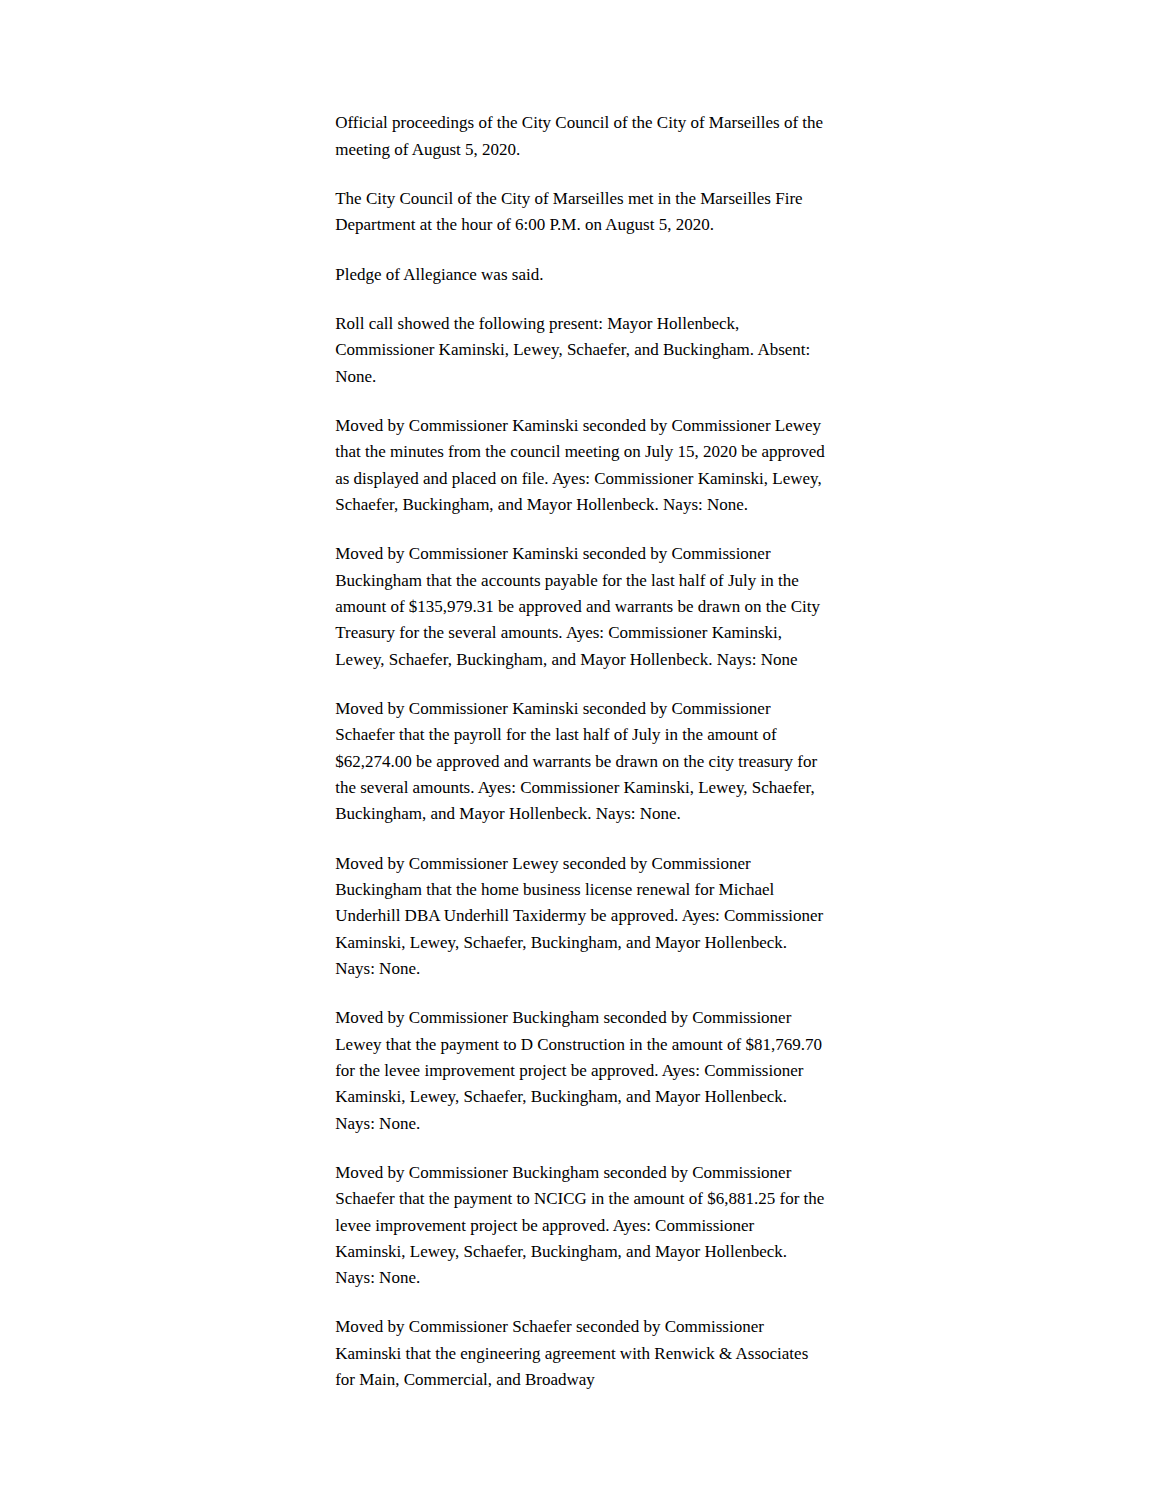Official proceedings of the City Council of the City of Marseilles of the meeting of August 5, 2020.
The City Council of the City of Marseilles met in the Marseilles Fire Department at the hour of 6:00 P.M. on August 5, 2020.
Pledge of Allegiance was said.
Roll call showed the following present: Mayor Hollenbeck, Commissioner Kaminski, Lewey, Schaefer, and Buckingham. Absent: None.
Moved by Commissioner Kaminski seconded by Commissioner Lewey that the minutes from the council meeting on July 15, 2020 be approved as displayed and placed on file. Ayes: Commissioner Kaminski, Lewey, Schaefer, Buckingham, and Mayor Hollenbeck. Nays: None.
Moved by Commissioner Kaminski seconded by Commissioner Buckingham that the accounts payable for the last half of July in the amount of $135,979.31 be approved and warrants be drawn on the City Treasury for the several amounts. Ayes: Commissioner Kaminski, Lewey, Schaefer, Buckingham, and Mayor Hollenbeck. Nays: None
Moved by Commissioner Kaminski seconded by Commissioner Schaefer that the payroll for the last half of July in the amount of $62,274.00 be approved and warrants be drawn on the city treasury for the several amounts. Ayes: Commissioner Kaminski, Lewey, Schaefer, Buckingham, and Mayor Hollenbeck. Nays: None.
Moved by Commissioner Lewey seconded by Commissioner Buckingham that the home business license renewal for Michael Underhill DBA Underhill Taxidermy be approved. Ayes: Commissioner Kaminski, Lewey, Schaefer, Buckingham, and Mayor Hollenbeck. Nays: None.
Moved by Commissioner Buckingham seconded by Commissioner Lewey that the payment to D Construction in the amount of $81,769.70 for the levee improvement project be approved. Ayes: Commissioner Kaminski, Lewey, Schaefer, Buckingham, and Mayor Hollenbeck. Nays: None.
Moved by Commissioner Buckingham seconded by Commissioner Schaefer that the payment to NCICG in the amount of $6,881.25 for the levee improvement project be approved. Ayes: Commissioner Kaminski, Lewey, Schaefer, Buckingham, and Mayor Hollenbeck. Nays: None.
Moved by Commissioner Schaefer seconded by Commissioner Kaminski that the engineering agreement with Renwick & Associates for Main, Commercial, and Broadway